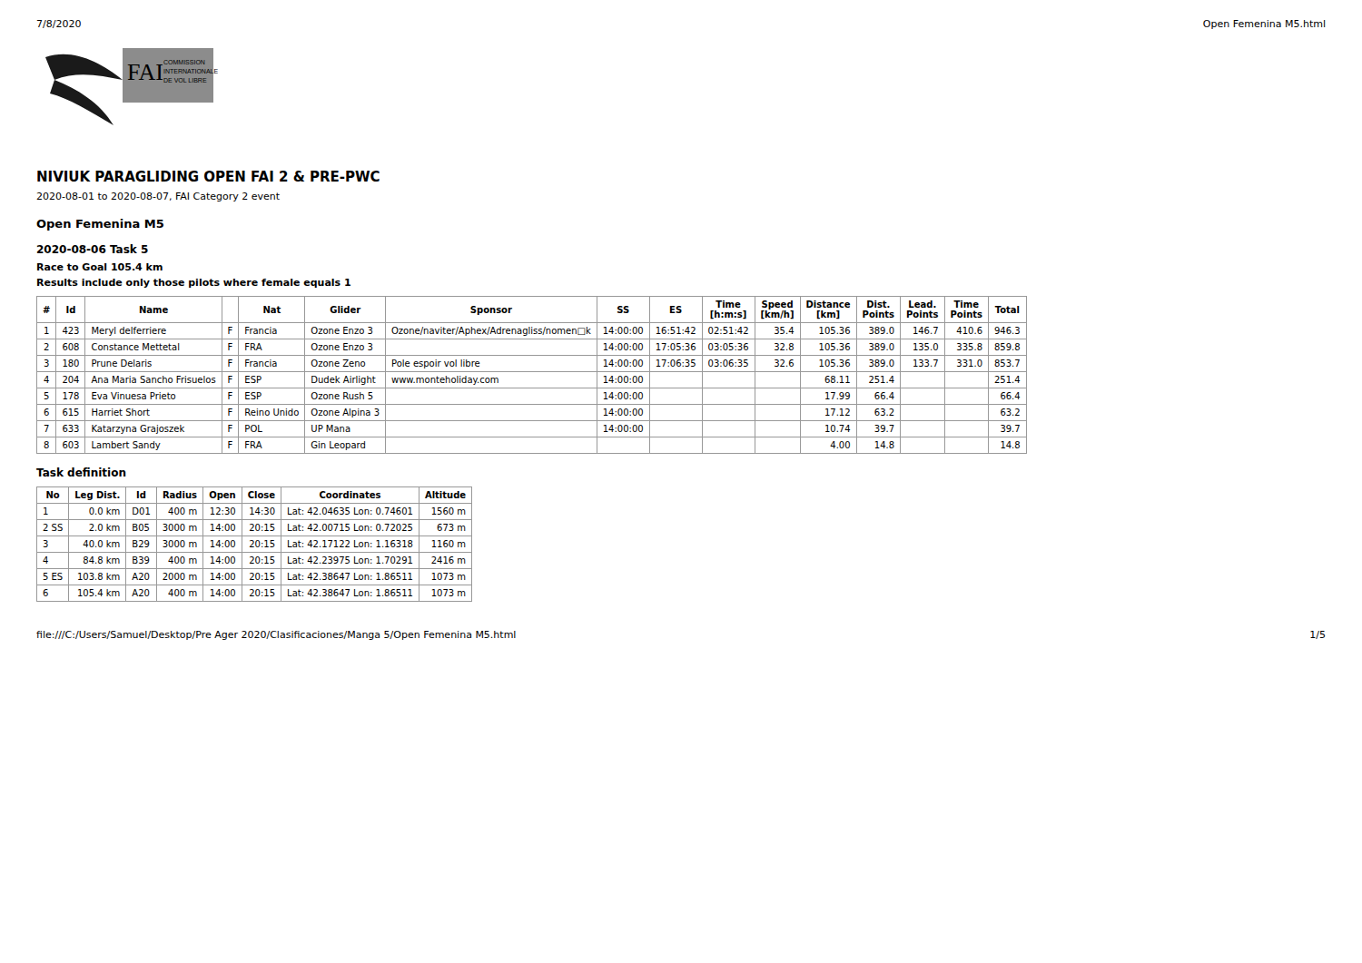7/8/2020 Open Femenina M5.html
FAI COMMISSION INTERNATIONALE DE VOL LIBRE
NIVIUK PARAGLIDING OPEN FAI 2 & PRE-PWC
2020-08-01 to 2020-08-07, FAI Category 2 event
Open Femenina M5
2020-08-06 Task 5
Race to Goal 105.4 km
Results include only those pilots where female equals 1
| # | Id | Name | | Nat | Glider | Sponsor | SS | ES | Time [h:m:s] | Speed [km/h] | Distance [km] | Dist. Points | Lead. Points | Time Points | Total |
| --- | --- | --- | --- | --- | --- | --- | --- | --- | --- | --- | --- | --- | --- | --- | --- |
| 1 | 423 | Meryl delferriere | F | Francia | Ozone Enzo 3 | Ozone/naviter/Aphex/Adrenagliss/nomen□k | 14:00:00 | 16:51:42 | 02:51:42 | 35.4 | 105.36 | 389.0 | 146.7 | 410.6 | 946.3 |
| 2 | 608 | Constance Mettetal | F | FRA | Ozone Enzo 3 | | 14:00:00 | 17:05:36 | 03:05:36 | 32.8 | 105.36 | 389.0 | 135.0 | 335.8 | 859.8 |
| 3 | 180 | Prune Delaris | F | Francia | Ozone Zeno | Pole espoir vol libre | 14:00:00 | 17:06:35 | 03:06:35 | 32.6 | 105.36 | 389.0 | 133.7 | 331.0 | 853.7 |
| 4 | 204 | Ana Maria Sancho Frisuelos | F | ESP | Dudek Airlight | www.monteholiday.com | 14:00:00 | | | | 68.11 | 251.4 | | | 251.4 |
| 5 | 178 | Eva Vinuesa Prieto | F | ESP | Ozone Rush 5 | | 14:00:00 | | | | 17.99 | 66.4 | | | 66.4 |
| 6 | 615 | Harriet Short | F | Reino Unido | Ozone Alpina 3 | | 14:00:00 | | | | 17.12 | 63.2 | | | 63.2 |
| 7 | 633 | Katarzyna Grajoszek | F | POL | UP Mana | | 14:00:00 | | | | 10.74 | 39.7 | | | 39.7 |
| 8 | 603 | Lambert Sandy | F | FRA | Gin Leopard | | | | | | 4.00 | 14.8 | | | 14.8 |
Task definition
| No | Leg Dist. | Id | Radius | Open | Close | Coordinates | Altitude |
| --- | --- | --- | --- | --- | --- | --- | --- |
| 1 | 0.0 km | D01 | 400 m | 12:30 | 14:30 | Lat: 42.04635 Lon: 0.74601 | 1560 m |
| 2 SS | 2.0 km | B05 | 3000 m | 14:00 | 20:15 | Lat: 42.00715 Lon: 0.72025 | 673 m |
| 3 | 40.0 km | B29 | 3000 m | 14:00 | 20:15 | Lat: 42.17122 Lon: 1.16318 | 1160 m |
| 4 | 84.8 km | B39 | 400 m | 14:00 | 20:15 | Lat: 42.23975 Lon: 1.70291 | 2416 m |
| 5 ES | 103.8 km | A20 | 2000 m | 14:00 | 20:15 | Lat: 42.38647 Lon: 1.86511 | 1073 m |
| 6 | 105.4 km | A20 | 400 m | 14:00 | 20:15 | Lat: 42.38647 Lon: 1.86511 | 1073 m |
file:///C:/Users/Samuel/Desktop/Pre Ager 2020/Clasificaciones/Manga 5/Open Femenina M5.html 1/5